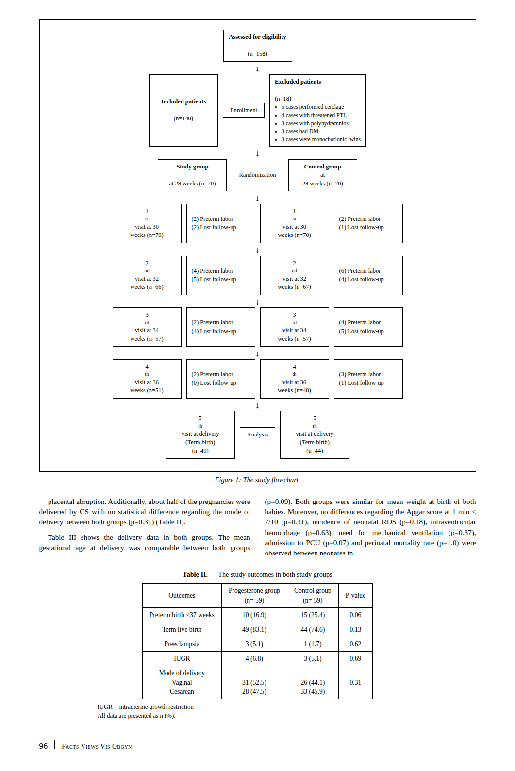Assessed for eligibility
(n=158)
↓
Included patients
(n=140)
Enrollment
Excluded patients
(n=18)
5 cases performed cerclage
4 cases with threatened PTL
3 cases with polyhydramnios
3 cases had DM
3 cases were monochorionic twins
↓
Study group
at 28 weeks (n=70)
Randomization
Control group at
28 weeks (n=70)
↓
1st visit at 30
weeks (n=70)
(2) Preterm labor
(2) Lost follow-up
1st visit at 30
weeks (n=70)
(2) Preterm labor
(1) Lost follow-up
↓
2nd visit at 32
weeks (n=66)
(4) Preterm labor
(5) Lost follow-up
2nd visit at 32
weeks (n=67)
(6) Preterm labor
(4) Lost follow-up
↓
3rd visit at 34
weeks (n=57)
(2) Preterm labor
(4) Lost follow-up
3rd visit at 34
weeks (n=57)
(4) Preterm labor
(5) Lost follow-up
↓
4th visit at 36
weeks (n=51)
(2) Preterm labor
(0) Lost follow-up
4th visit at 36
weeks (n=48)
(3) Preterm labor
(1) Lost follow-up
↓
5th visit at delivery
(Term birth)
(n=49)
Analysis
5th visit at delivery
(Term birth)
(n=44)
Figure 1: The study flowchart.
placental abruption. Additionally, about half of the pregnancies were delivered by CS with no statistical difference regarding the mode of delivery between both groups (p=0.31) (Table II).
Table III shows the delivery data in both groups. The mean gestational age at delivery was comparable between both groups (p=0.09). Both groups were similar for mean weight at birth of both babies. Moreover, no differences regarding the Apgar score at 1 min < 7/10 (p=0.31), incidence of neonatal RDS (p=0.18), intraventricular hemorrhage (p=0.63), need for mechanical ventilation (p=0.37), admission to PCU (p=0.07) and perinatal mortality rate (p=1.0) were observed between neonates in
Table II. — The study outcomes in both study groups
| Outcomes | Progesterone group (n= 59) | Control group (n= 59) | P-value |
| --- | --- | --- | --- |
| Preterm birth <37 weeks | 10 (16.9) | 15 (25.4) | 0.06 |
| Term live birth | 49 (83.1) | 44 (74.6) | 0.13 |
| Preeclampsia | 3 (5.1) | 1 (1.7) | 0.62 |
| IUGR | 4 (6.8) | 3 (5.1) | 0.69 |
| Mode of delivery Vaginal Cesarean | 31 (52.5) 28 (47.5) | 26 (44.1) 33 (45.9) | 0.31 |
IUGR = intrauterine growth restriction
All data are presented as n (%).
96 Facts Views Vis Obgyn